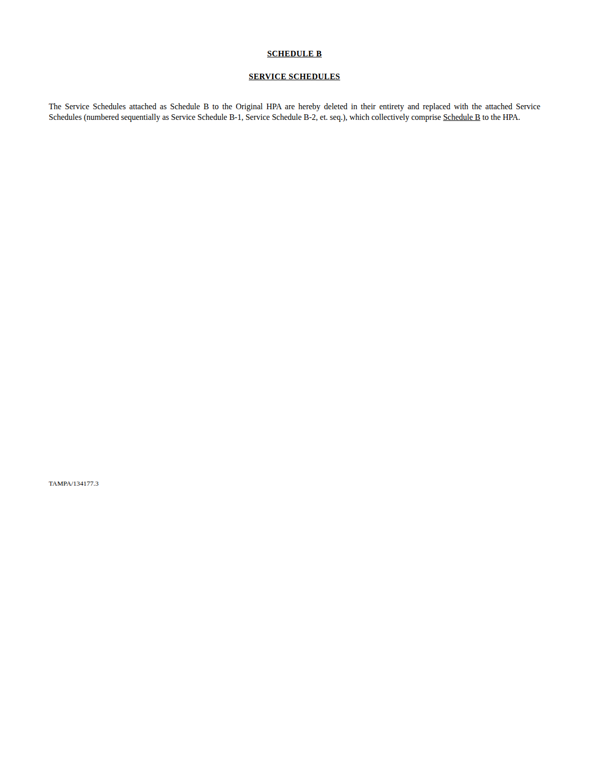SCHEDULE B
SERVICE SCHEDULES
The Service Schedules attached as Schedule B to the Original HPA are hereby deleted in their entirety and replaced with the attached Service Schedules (numbered sequentially as Service Schedule B-1, Service Schedule B-2, et. seq.), which collectively comprise Schedule B to the HPA.
TAMPA/134177.3